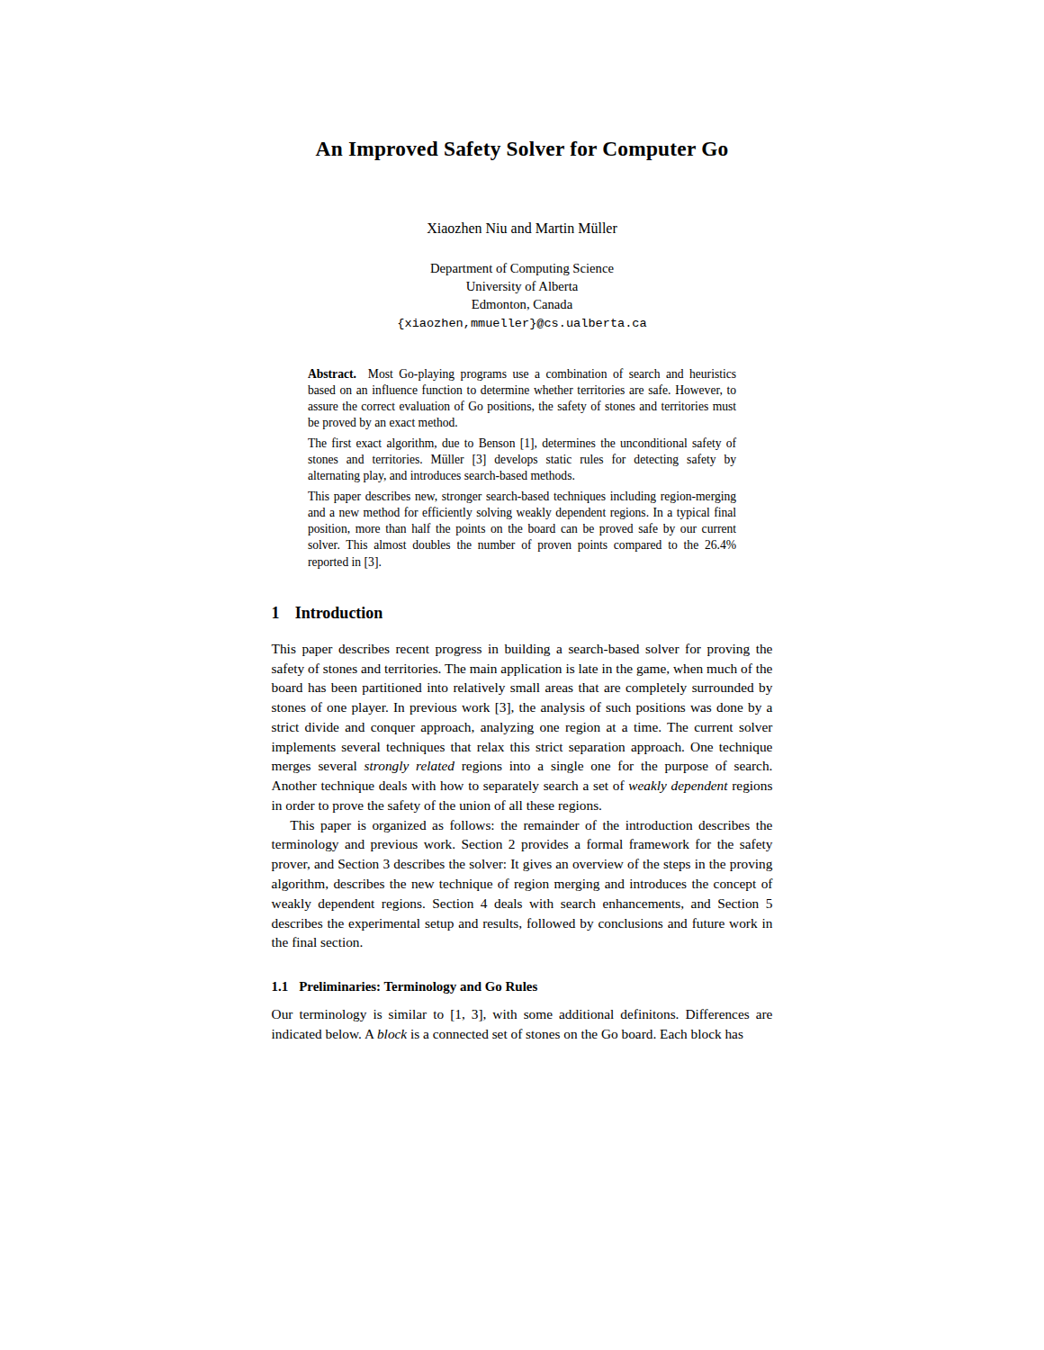An Improved Safety Solver for Computer Go
Xiaozhen Niu and Martin Müller
Department of Computing Science
University of Alberta
Edmonton, Canada
{xiaozhen,mmueller}@cs.ualberta.ca
Abstract. Most Go-playing programs use a combination of search and heuristics based on an influence function to determine whether territories are safe. However, to assure the correct evaluation of Go positions, the safety of stones and territories must be proved by an exact method.
The first exact algorithm, due to Benson [1], determines the unconditional safety of stones and territories. Müller [3] develops static rules for detecting safety by alternating play, and introduces search-based methods.
This paper describes new, stronger search-based techniques including region-merging and a new method for efficiently solving weakly dependent regions. In a typical final position, more than half the points on the board can be proved safe by our current solver. This almost doubles the number of proven points compared to the 26.4% reported in [3].
1 Introduction
This paper describes recent progress in building a search-based solver for proving the safety of stones and territories. The main application is late in the game, when much of the board has been partitioned into relatively small areas that are completely surrounded by stones of one player. In previous work [3], the analysis of such positions was done by a strict divide and conquer approach, analyzing one region at a time. The current solver implements several techniques that relax this strict separation approach. One technique merges several strongly related regions into a single one for the purpose of search. Another technique deals with how to separately search a set of weakly dependent regions in order to prove the safety of the union of all these regions.
This paper is organized as follows: the remainder of the introduction describes the terminology and previous work. Section 2 provides a formal framework for the safety prover, and Section 3 describes the solver: It gives an overview of the steps in the proving algorithm, describes the new technique of region merging and introduces the concept of weakly dependent regions. Section 4 deals with search enhancements, and Section 5 describes the experimental setup and results, followed by conclusions and future work in the final section.
1.1 Preliminaries: Terminology and Go Rules
Our terminology is similar to [1, 3], with some additional definitons. Differences are indicated below. A block is a connected set of stones on the Go board. Each block has